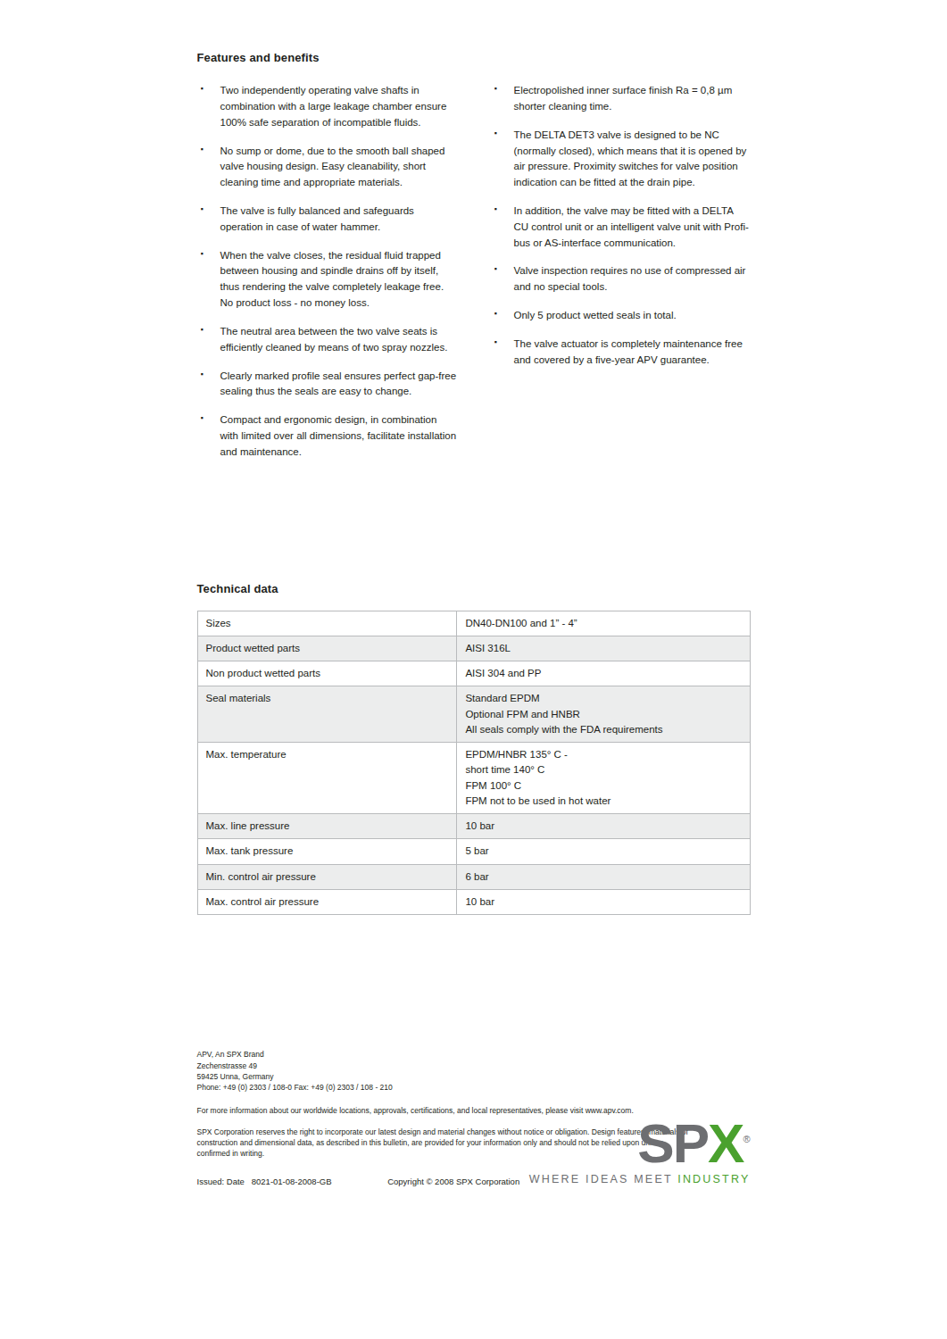Features and benefits
Two independently operating valve shafts in combination with a large leakage chamber ensure 100% safe separation of incompatible fluids.
No sump or dome, due to the smooth ball shaped valve housing design. Easy cleanability, short cleaning time and appropriate materials.
The valve is fully balanced and safeguards operation in case of water hammer.
When the valve closes, the residual fluid trapped between housing and spindle drains off by itself, thus rendering the valve completely leakage free. No product loss - no money loss.
The neutral area between the two valve seats is efficiently cleaned by means of two spray nozzles.
Clearly marked profile seal ensures perfect gap-free sealing thus the seals are easy to change.
Compact and ergonomic design, in combination with limited over all dimensions, facilitate installation and maintenance.
Electropolished inner surface finish Ra = 0,8 µm shorter cleaning time.
The DELTA DET3 valve is designed to be NC (normally closed), which means that it is opened by air pressure. Proximity switches for valve position indication can be fitted at the drain pipe.
In addition, the valve may be fitted with a DELTA CU control unit or an intelligent valve unit with Profi-bus or AS-interface communication.
Valve inspection requires no use of compressed air and no special tools.
Only 5 product wetted seals in total.
The valve actuator is completely maintenance free and covered by a five-year APV guarantee.
Technical data
| Sizes | DN40-DN100 and 1” - 4” |
| Product wetted parts | AISI 316L |
| Non product wetted parts | AISI 304 and PP |
| Seal materials | Standard EPDM Optional FPM and HNBR All seals comply with the FDA requirements |
| Max. temperature | EPDM/HNBR 135° C - short time 140° C FPM 100° C FPM not to be used in hot water |
| Max. line pressure | 10 bar |
| Max. tank pressure | 5 bar |
| Min. control air pressure | 6 bar |
| Max. control air pressure | 10 bar |
APV, An SPX Brand
Zechenstrasse 49
59425 Unna, Germany
Phone: +49 (0) 2303 / 108-0 Fax: +49 (0) 2303 / 108 - 210
For more information about our worldwide locations, approvals, certifications, and local representatives, please visit www.apv.com.
SPX Corporation reserves the right to incorporate our latest design and material changes without notice or obligation. Design features, materials of construction and dimensional data, as described in this bulletin, are provided for your information only and should not be relied upon unless confirmed in writing.
Issued: Date 8021-01-08-2008-GB Copyright © 2008 SPX Corporation
SPX®
WHERE IDEAS MEET INDUSTRY